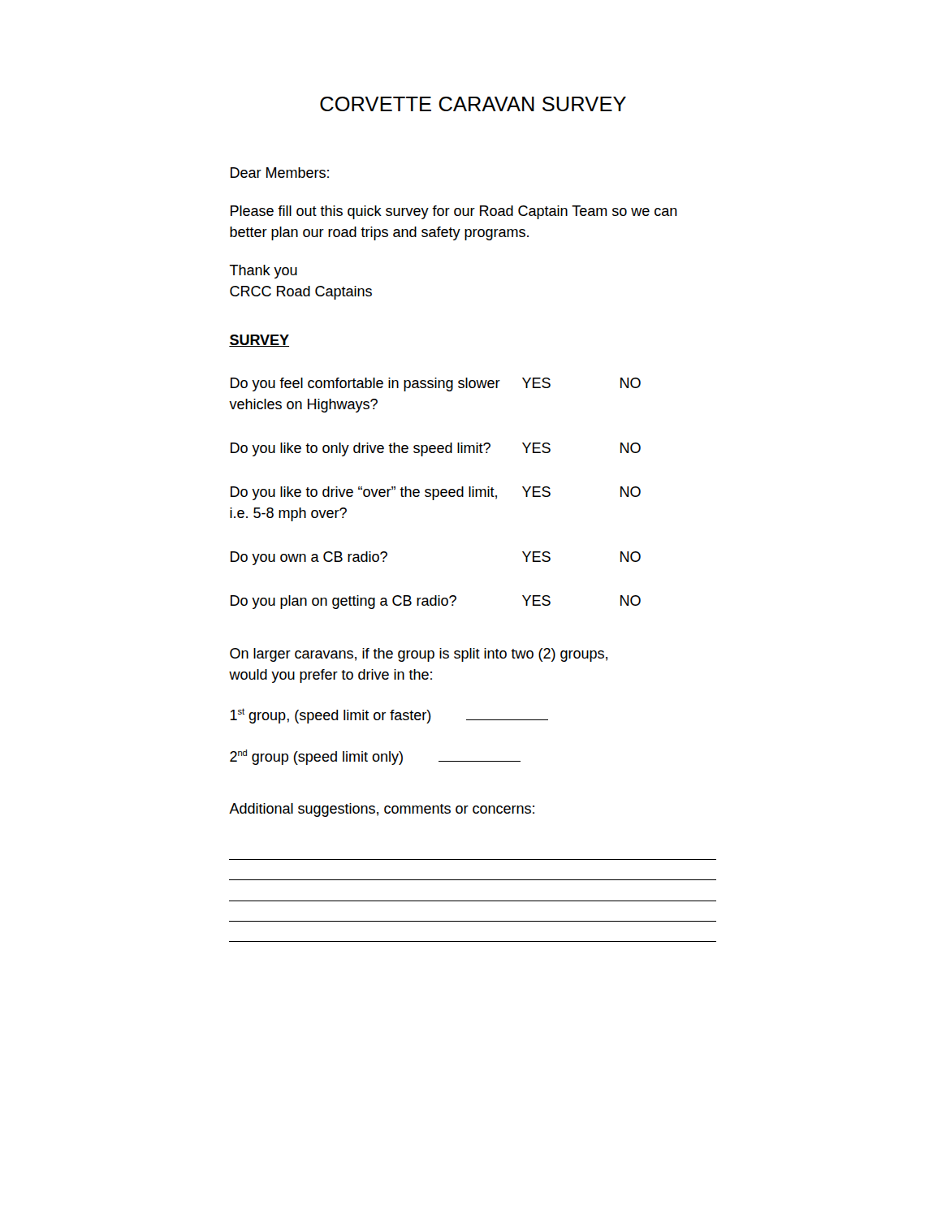CORVETTE CARAVAN SURVEY
Dear Members:
Please fill out this quick survey for our Road Captain Team so we can better plan our road trips and safety programs.
Thank you
CRCC Road Captains
SURVEY
| Do you feel comfortable in passing slower vehicles on Highways? | YES | NO |
| Do you like to only drive the speed limit? | YES | NO |
| Do you like to drive “over” the speed limit, i.e. 5-8 mph over? | YES | NO |
| Do you own a CB radio? | YES | NO |
| Do you plan on getting a CB radio? | YES | NO |
On larger caravans, if the group is split into two (2) groups, would you prefer to drive in the:
1st group, (speed limit or faster)
2nd group (speed limit only)
Additional suggestions, comments or concerns: